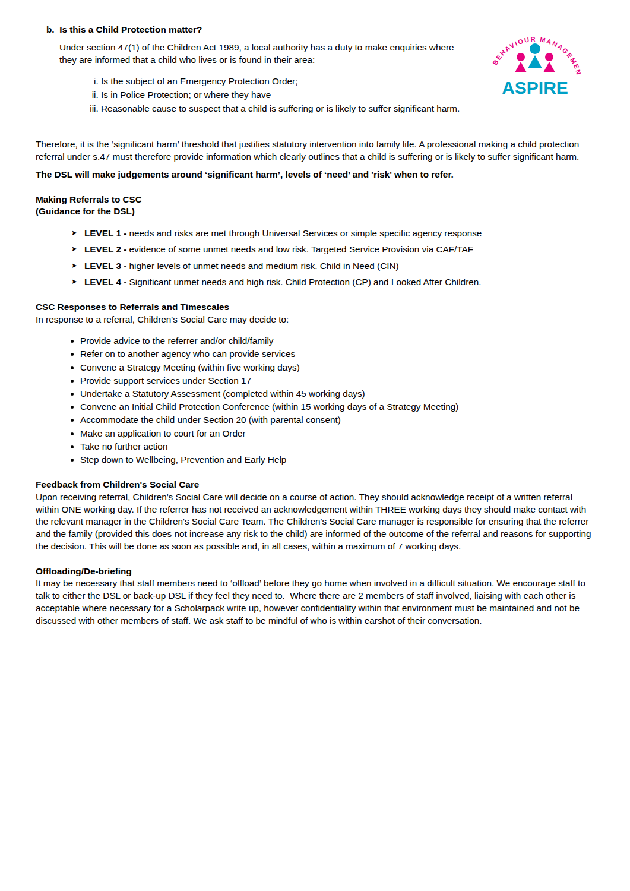BEHAVIOUR MANAGEMENT ASPIRE
b. Is this a Child Protection matter?
Under section 47(1) of the Children Act 1989, a local authority has a duty to make enquiries where they are informed that a child who lives or is found in their area:
Is the subject of an Emergency Protection Order;
Is in Police Protection; or where they have
Reasonable cause to suspect that a child is suffering or is likely to suffer significant harm.
Therefore, it is the ‘significant harm’ threshold that justifies statutory intervention into family life. A professional making a child protection referral under s.47 must therefore provide information which clearly outlines that a child is suffering or is likely to suffer significant harm.
The DSL will make judgements around ‘significant harm’, levels of ‘need’ and 'risk' when to refer.
Making Referrals to CSC
(Guidance for the DSL)
LEVEL 1 - needs and risks are met through Universal Services or simple specific agency response
LEVEL 2 - evidence of some unmet needs and low risk. Targeted Service Provision via CAF/TAF
LEVEL 3 - higher levels of unmet needs and medium risk. Child in Need (CIN)
LEVEL 4 - Significant unmet needs and high risk. Child Protection (CP) and Looked After Children.
CSC Responses to Referrals and Timescales
In response to a referral, Children's Social Care may decide to:
Provide advice to the referrer and/or child/family
Refer on to another agency who can provide services
Convene a Strategy Meeting (within five working days)
Provide support services under Section 17
Undertake a Statutory Assessment (completed within 45 working days)
Convene an Initial Child Protection Conference (within 15 working days of a Strategy Meeting)
Accommodate the child under Section 20 (with parental consent)
Make an application to court for an Order
Take no further action
Step down to Wellbeing, Prevention and Early Help
Feedback from Children's Social Care
Upon receiving referral, Children's Social Care will decide on a course of action. They should acknowledge receipt of a written referral within ONE working day. If the referrer has not received an acknowledgement within THREE working days they should make contact with the relevant manager in the Children's Social Care Team. The Children's Social Care manager is responsible for ensuring that the referrer and the family (provided this does not increase any risk to the child) are informed of the outcome of the referral and reasons for supporting the decision. This will be done as soon as possible and, in all cases, within a maximum of 7 working days.
Offloading/De-briefing
It may be necessary that staff members need to ‘offload’ before they go home when involved in a difficult situation. We encourage staff to talk to either the DSL or back-up DSL if they feel they need to. Where there are 2 members of staff involved, liaising with each other is acceptable where necessary for a Scholarpack write up, however confidentiality within that environment must be maintained and not be discussed with other members of staff. We ask staff to be mindful of who is within earshot of their conversation.